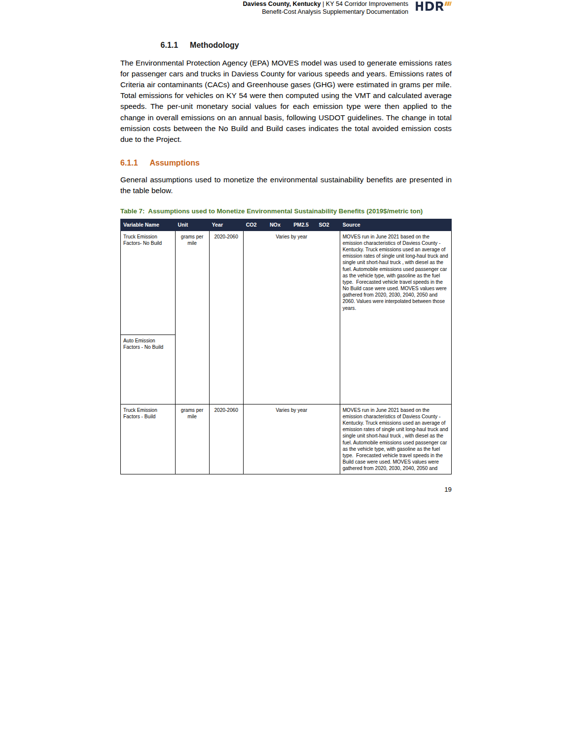Daviess County, Kentucky | KY 54 Corridor Improvements
Benefit-Cost Analysis Supplementary Documentation
6.1.1 Methodology
The Environmental Protection Agency (EPA) MOVES model was used to generate emissions rates for passenger cars and trucks in Daviess County for various speeds and years. Emissions rates of Criteria air contaminants (CACs) and Greenhouse gases (GHG) were estimated in grams per mile. Total emissions for vehicles on KY 54 were then computed using the VMT and calculated average speeds. The per-unit monetary social values for each emission type were then applied to the change in overall emissions on an annual basis, following USDOT guidelines. The change in total emission costs between the No Build and Build cases indicates the total avoided emission costs due to the Project.
6.1.1 Assumptions
General assumptions used to monetize the environmental sustainability benefits are presented in the table below.
Table 7: Assumptions used to Monetize Environmental Sustainability Benefits (2019$/metric ton)
| Variable Name | Unit | Year | CO2 | NOx | PM2.5 | SO2 | Source |
| --- | --- | --- | --- | --- | --- | --- | --- |
| Truck Emission Factors- No Build | grams per mile | 2020-2060 | Varies by year | MOVES run in June 2021 based on the emission characteristics of Daviess County - Kentucky. Truck emissions used an average of emission rates of single unit long-haul truck and single unit short-haul truck , with diesel as the fuel. Automobile emissions used passenger car as the vehicle type, with gasoline as the fuel type. Forecasted vehicle travel speeds in the No Build case were used. MOVES values were gathered from 2020, 2030, 2040, 2050 and 2060. Values were interpolated between those years. |
| Auto Emission Factors - No Build |
| Truck Emission Factors - Build | grams per mile | 2020-2060 | Varies by year | MOVES run in June 2021 based on the emission characteristics of Daviess County - Kentucky. Truck emissions used an average of emission rates of single unit long-haul truck and single unit short-haul truck , with diesel as the fuel. Automobile emissions used passenger car as the vehicle type, with gasoline as the fuel type. Forecasted vehicle travel speeds in the Build case were used. MOVES values were gathered from 2020, 2030, 2040, 2050 and |
19